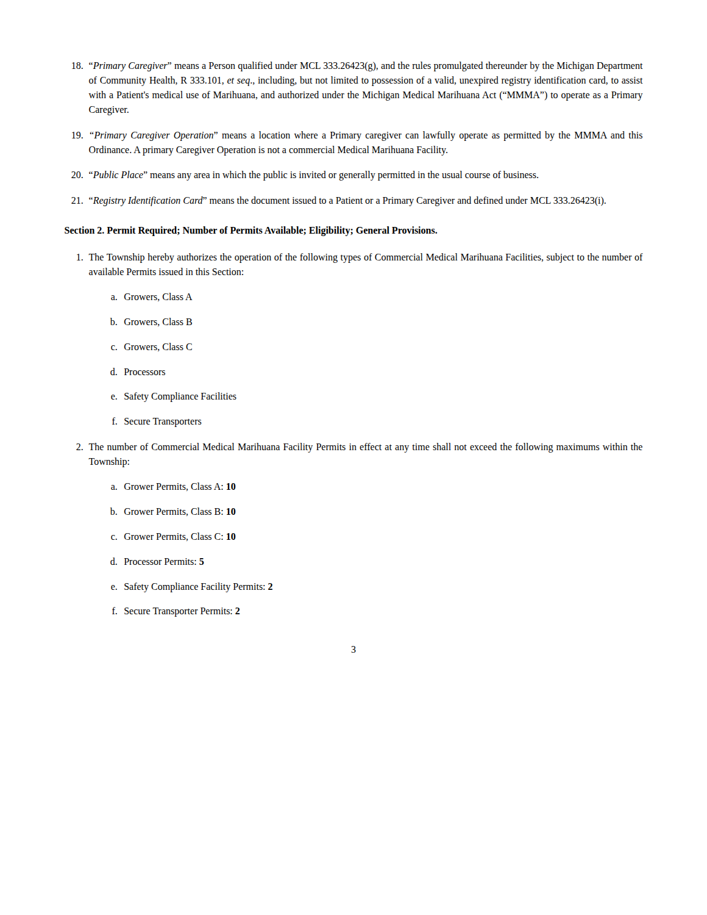“Primary Caregiver” means a Person qualified under MCL 333.26423(g), and the rules promulgated thereunder by the Michigan Department of Community Health, R 333.101, et seq., including, but not limited to possession of a valid, unexpired registry identification card, to assist with a Patient's medical use of Marihuana, and authorized under the Michigan Medical Marihuana Act (“MMMA”) to operate as a Primary Caregiver.
“Primary Caregiver Operation” means a location where a Primary caregiver can lawfully operate as permitted by the MMMA and this Ordinance. A primary Caregiver Operation is not a commercial Medical Marihuana Facility.
“Public Place” means any area in which the public is invited or generally permitted in the usual course of business.
“Registry Identification Card” means the document issued to a Patient or a Primary Caregiver and defined under MCL 333.26423(i).
Section 2. Permit Required; Number of Permits Available; Eligibility; General Provisions.
The Township hereby authorizes the operation of the following types of Commercial Medical Marihuana Facilities, subject to the number of available Permits issued in this Section:
Growers, Class A
Growers, Class B
Growers, Class C
Processors
Safety Compliance Facilities
Secure Transporters
The number of Commercial Medical Marihuana Facility Permits in effect at any time shall not exceed the following maximums within the Township:
Grower Permits, Class A: 10
Grower Permits, Class B: 10
Grower Permits, Class C: 10
Processor Permits: 5
Safety Compliance Facility Permits: 2
Secure Transporter Permits: 2
3